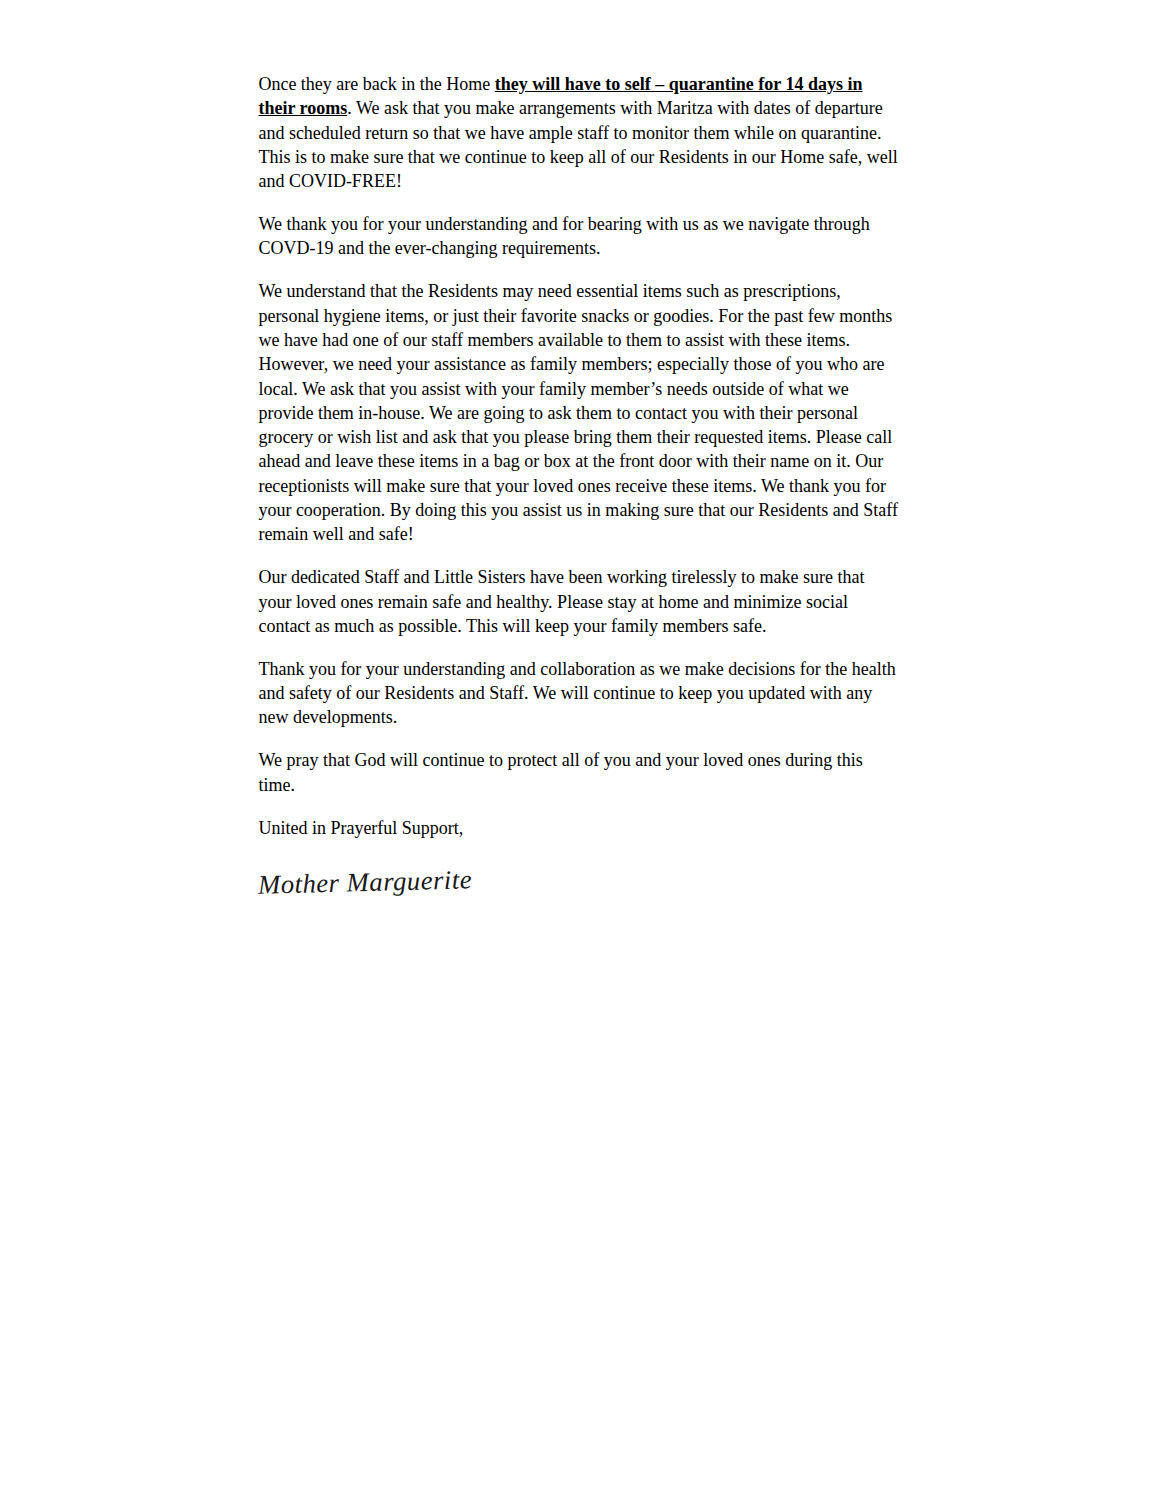Once they are back in the Home they will have to self – quarantine for 14 days in their rooms. We ask that you make arrangements with Maritza with dates of departure and scheduled return so that we have ample staff to monitor them while on quarantine. This is to make sure that we continue to keep all of our Residents in our Home safe, well and COVID-FREE!
We thank you for your understanding and for bearing with us as we navigate through COVD-19 and the ever-changing requirements.
We understand that the Residents may need essential items such as prescriptions, personal hygiene items, or just their favorite snacks or goodies. For the past few months we have had one of our staff members available to them to assist with these items. However, we need your assistance as family members; especially those of you who are local. We ask that you assist with your family member’s needs outside of what we provide them in-house. We are going to ask them to contact you with their personal grocery or wish list and ask that you please bring them their requested items. Please call ahead and leave these items in a bag or box at the front door with their name on it. Our receptionists will make sure that your loved ones receive these items. We thank you for your cooperation. By doing this you assist us in making sure that our Residents and Staff remain well and safe!
Our dedicated Staff and Little Sisters have been working tirelessly to make sure that your loved ones remain safe and healthy. Please stay at home and minimize social contact as much as possible. This will keep your family members safe.
Thank you for your understanding and collaboration as we make decisions for the health and safety of our Residents and Staff. We will continue to keep you updated with any new developments.
We pray that God will continue to protect all of you and your loved ones during this time.
United in Prayerful Support,
Mother Marguerite